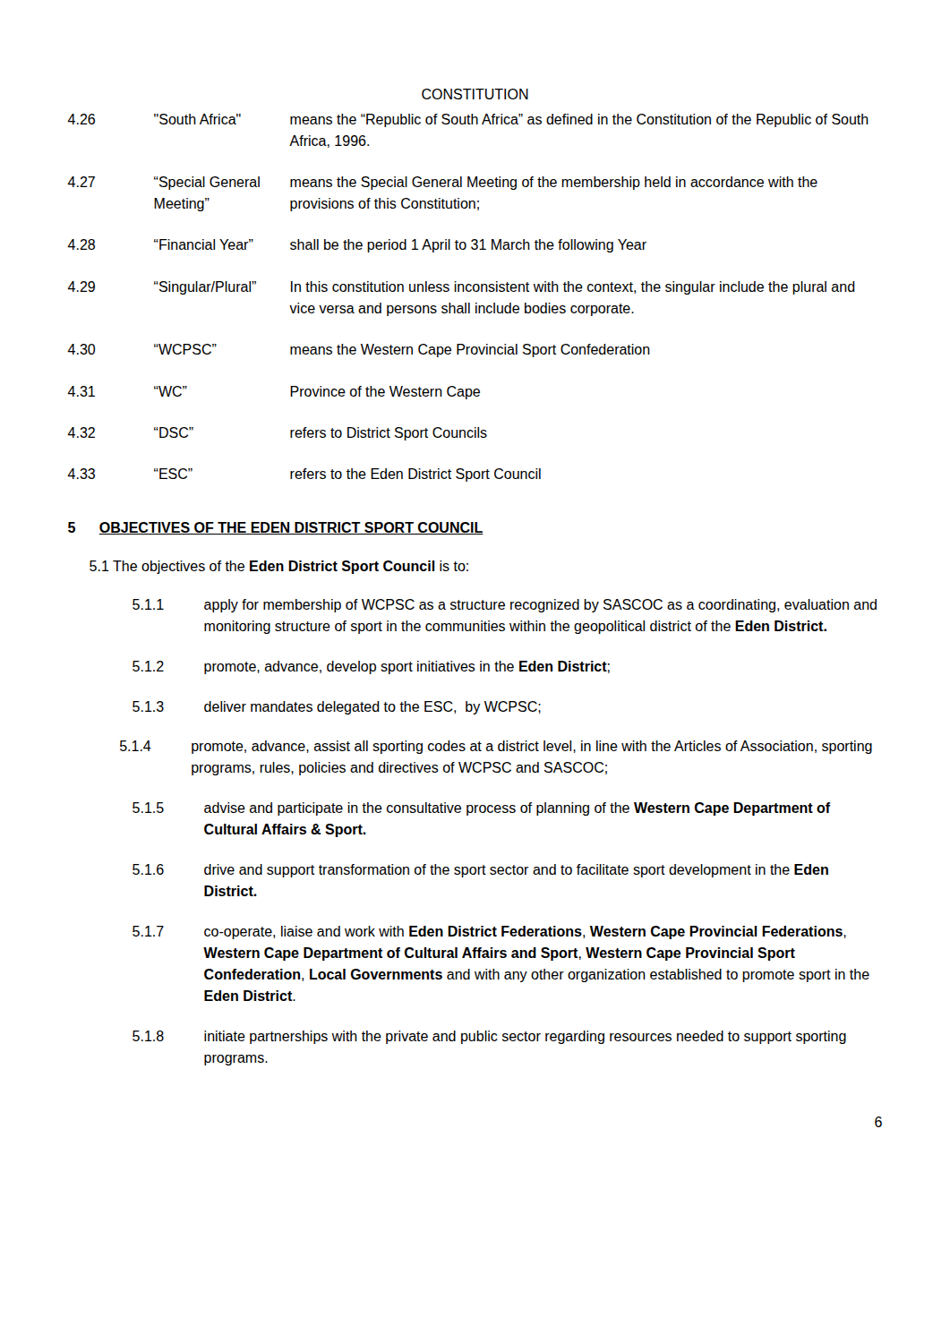CONSTITUTION
4.26
"South Africa"
means the “Republic of South Africa” as defined in the Constitution of the Republic of South Africa, 1996.
4.27
“Special General Meeting”
means the Special General Meeting of the membership held in accordance with the provisions of this Constitution;
4.28
“Financial Year”
shall be the period 1 April to 31 March the following Year
4.29
“Singular/Plural”
In this constitution unless inconsistent with the context, the singular include the plural and vice versa and persons shall include bodies corporate.
4.30
“WCPSC”
means the Western Cape Provincial Sport Confederation
4.31
“WC”
Province of the Western Cape
4.32
“DSC”
refers to District Sport Councils
4.33
“ESC”
refers to the Eden District Sport Council
5 OBJECTIVES OF THE EDEN DISTRICT SPORT COUNCIL
5.1 The objectives of the Eden District Sport Council is to:
5.1.1
apply for membership of WCPSC as a structure recognized by SASCOC as a coordinating, evaluation and monitoring structure of sport in the communities within the geopolitical district of the Eden District.
5.1.2
promote, advance, develop sport initiatives in the Eden District;
5.1.3
deliver mandates delegated to the ESC, by WCPSC;
5.1.4
promote, advance, assist all sporting codes at a district level, in line with the Articles of Association, sporting programs, rules, policies and directives of WCPSC and SASCOC;
5.1.5
advise and participate in the consultative process of planning of the Western Cape Department of Cultural Affairs & Sport.
5.1.6
drive and support transformation of the sport sector and to facilitate sport development in the Eden District.
5.1.7
co-operate, liaise and work with Eden District Federations, Western Cape Provincial Federations, Western Cape Department of Cultural Affairs and Sport, Western Cape Provincial Sport Confederation, Local Governments and with any other organization established to promote sport in the Eden District.
5.1.8
initiate partnerships with the private and public sector regarding resources needed to support sporting programs.
6